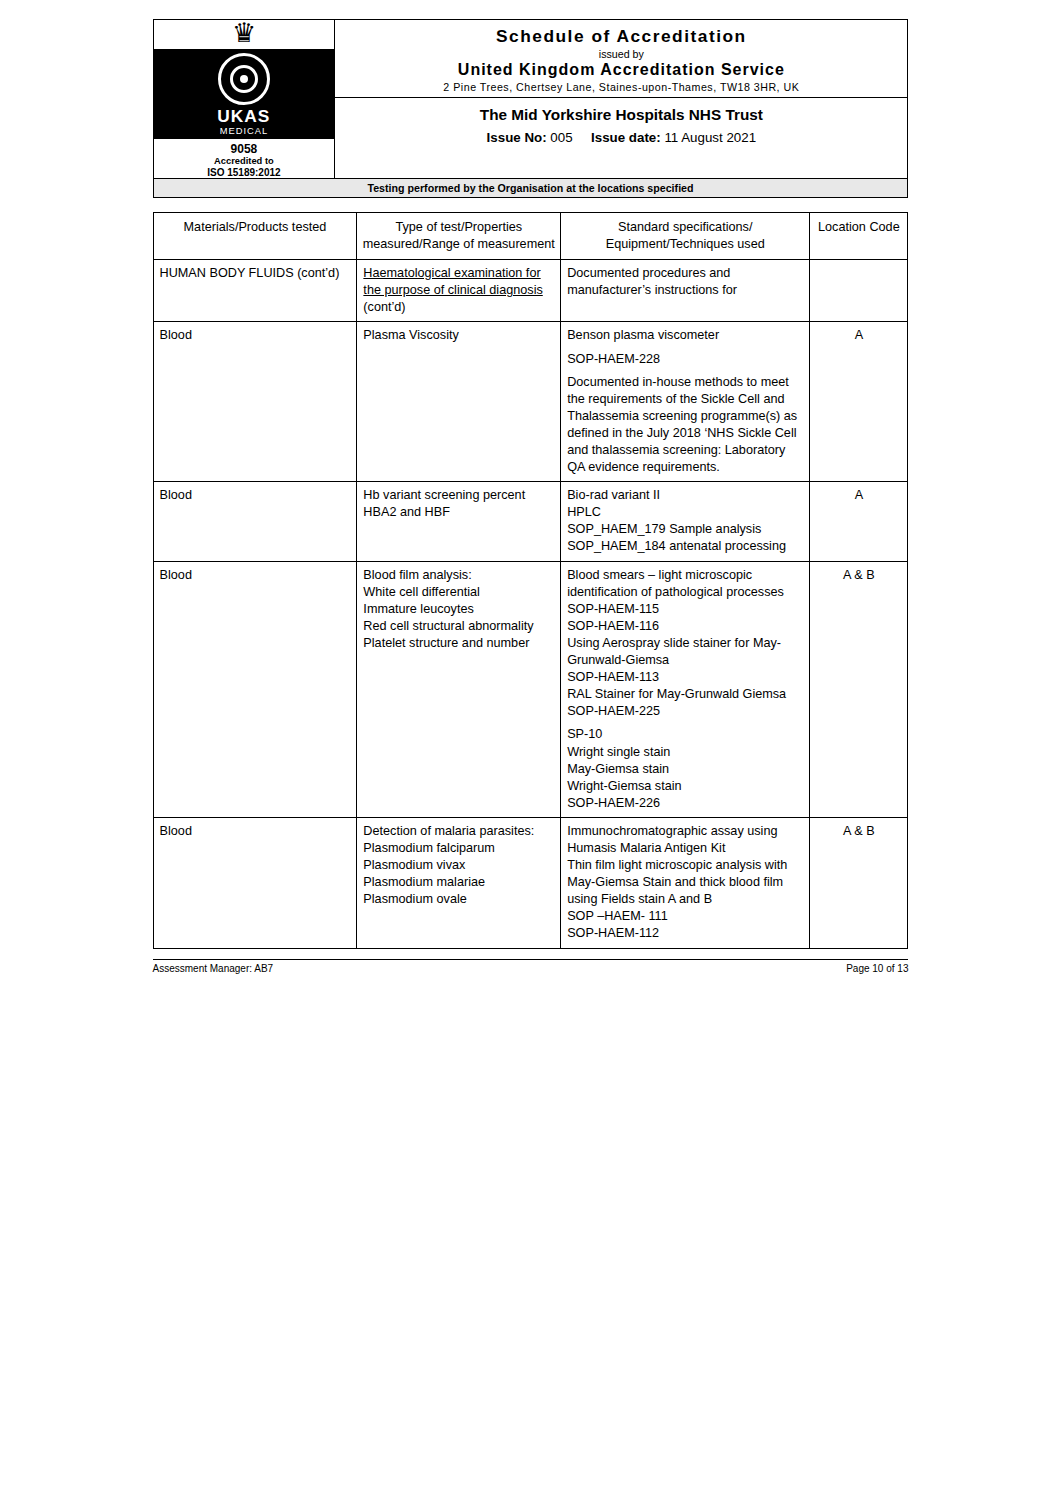| ♛ UKAS MEDICAL 9058 Accredited to ISO 15189:2012 | Schedule of Accreditation issued by United Kingdom Accreditation Service 2 Pine Trees, Chertsey Lane, Staines-upon-Thames, TW18 3HR, UK The Mid Yorkshire Hospitals NHS Trust Issue No: 005 Issue date: 11 August 2021 |
Testing performed by the Organisation at the locations specified
| Materials/Products tested | Type of test/Properties measured/Range of measurement | Standard specifications/ Equipment/Techniques used | Location Code |
| --- | --- | --- | --- |
| HUMAN BODY FLUIDS (cont’d) | Haematological examination for the purpose of clinical diagnosis (cont’d) | Documented procedures and manufacturer’s instructions for | |
| Blood | Plasma Viscosity | Benson plasma viscometer SOP-HAEM-228 Documented in-house methods to meet the requirements of the Sickle Cell and Thalassemia screening programme(s) as defined in the July 2018 ‘NHS Sickle Cell and thalassemia screening: Laboratory QA evidence requirements. | A |
| Blood | Hb variant screening percent HBA2 and HBF | Bio-rad variant II HPLC SOP_HAEM_179 Sample analysis SOP_HAEM_184 antenatal processing | A |
| Blood | Blood film analysis: White cell differential Immature leucoytes Red cell structural abnormality Platelet structure and number | Blood smears – light microscopic identification of pathological processes SOP-HAEM-115 SOP-HAEM-116 Using Aerospray slide stainer for May-Grunwald-Giemsa SOP-HAEM-113 RAL Stainer for May-Grunwald Giemsa SOP-HAEM-225 SP-10 Wright single stain May-Giemsa stain Wright-Giemsa stain SOP-HAEM-226 | A & B |
| Blood | Detection of malaria parasites: Plasmodium falciparum Plasmodium vivax Plasmodium malariae Plasmodium ovale | Immunochromatographic assay using Humasis Malaria Antigen Kit Thin film light microscopic analysis with May-Giemsa Stain and thick blood film using Fields stain A and B SOP –HAEM- 111 SOP-HAEM-112 | A & B |
Assessment Manager: AB7
Page 10 of 13